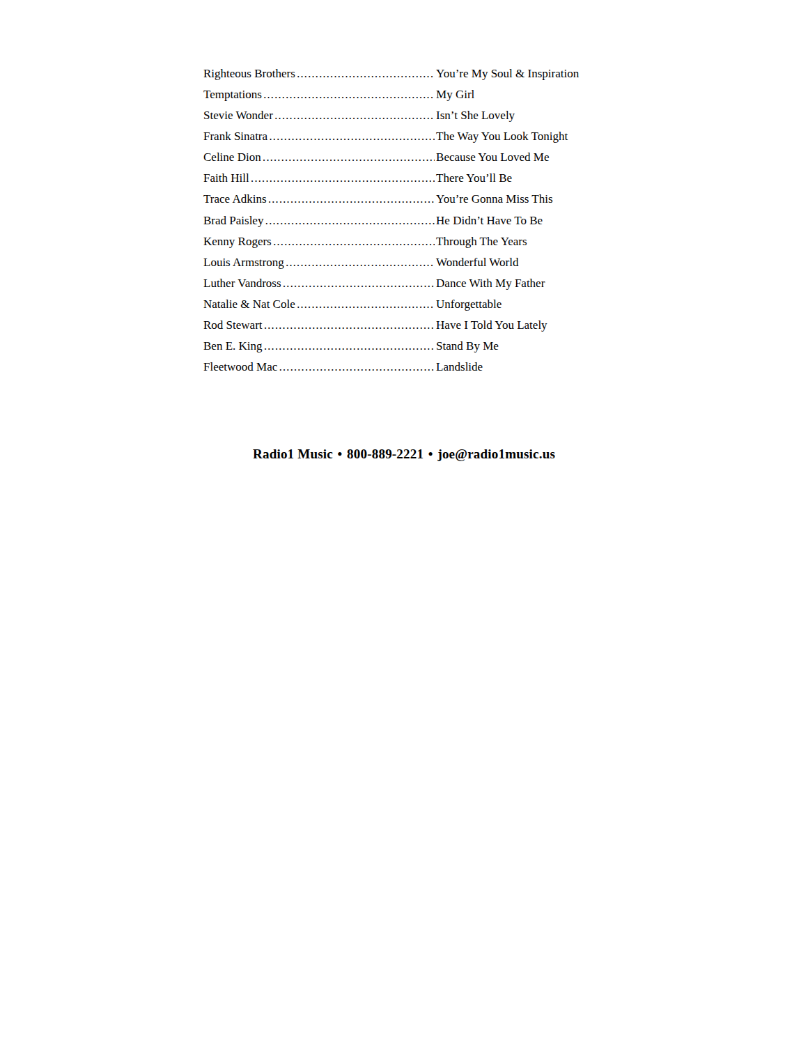Righteous Brothers ......................................................... You’re My Soul & Inspiration
Temptations ......................................................... My Girl
Stevie Wonder ......................................................... Isn’t She Lovely
Frank Sinatra ......................................................... The Way You Look Tonight
Celine Dion ......................................................... Because You Loved Me
Faith Hill ......................................................... There You’ll Be
Trace Adkins ......................................................... You’re Gonna Miss This
Brad Paisley ......................................................... He Didn’t Have To Be
Kenny Rogers ......................................................... Through The Years
Louis Armstrong ......................................................... Wonderful World
Luther Vandross ......................................................... Dance With My Father
Natalie & Nat Cole ......................................................... Unforgettable
Rod Stewart ......................................................... Have I Told You Lately
Ben E. King ......................................................... Stand By Me
Fleetwood Mac ......................................................... Landslide
Radio1 Music•800-889-2221•joe@radio1music.us